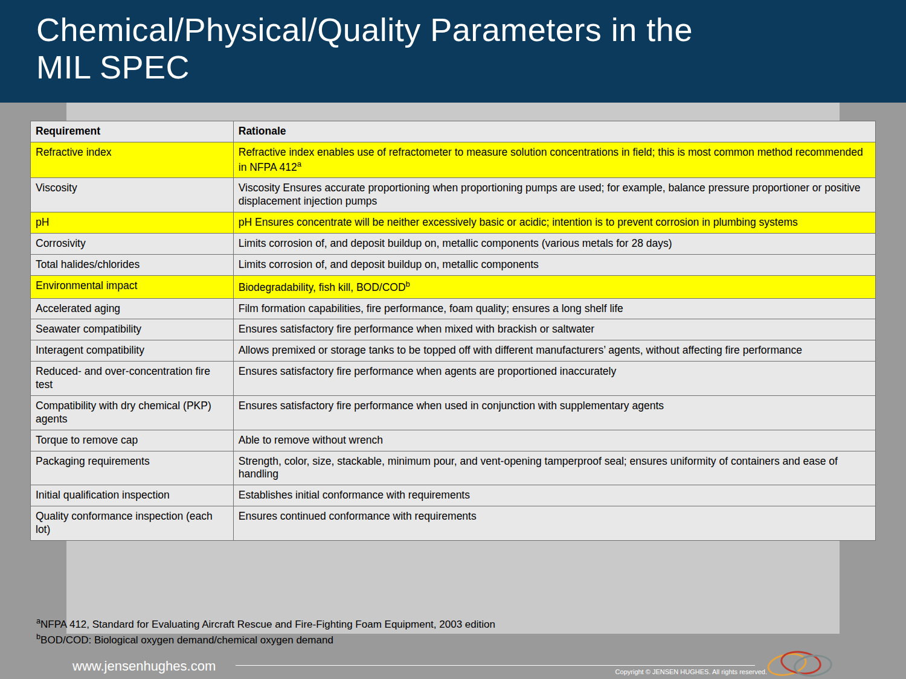Chemical/Physical/Quality Parameters in the
MIL SPEC
| Requirement | Rationale |
| --- | --- |
| Refractive index | Refractive index enables use of refractometer to measure solution concentrations in field; this is most common method recommended in NFPA 412 a |
| Viscosity | Viscosity Ensures accurate proportioning when proportioning pumps are used; for example, balance pressure proportioner or positive displacement injection pumps |
| pH | pH Ensures concentrate will be neither excessively basic or acidic; intention is to prevent corrosion in plumbing systems |
| Corrosivity | Limits corrosion of, and deposit buildup on, metallic components (various metals for 28 days) |
| Total halides/chlorides | Limits corrosion of, and deposit buildup on, metallic components |
| Environmental impact | Biodegradability, fish kill, BOD/COD b |
| Accelerated aging | Film formation capabilities, fire performance, foam quality; ensures a long shelf life |
| Seawater compatibility | Ensures satisfactory fire performance when mixed with brackish or saltwater |
| Interagent compatibility | Allows premixed or storage tanks to be topped off with different manufacturers’ agents, without affecting fire performance |
| Reduced- and over-concentration fire test | Ensures satisfactory fire performance when agents are proportioned inaccurately |
| Compatibility with dry chemical (PKP) agents | Ensures satisfactory fire performance when used in conjunction with supplementary agents |
| Torque to remove cap | Able to remove without wrench |
| Packaging requirements | Strength, color, size, stackable, minimum pour, and vent-opening tamperproof seal; ensures uniformity of containers and ease of handling |
| Initial qualification inspection | Establishes initial conformance with requirements |
| Quality conformance inspection (each lot) | Ensures continued conformance with requirements |
aNFPA 412, Standard for Evaluating Aircraft Rescue and Fire-Fighting Foam Equipment, 2003 edition
bBOD/COD: Biological oxygen demand/chemical oxygen demand
www.jensenhughes.com
Copyright © JENSEN HUGHES. All rights reserved.